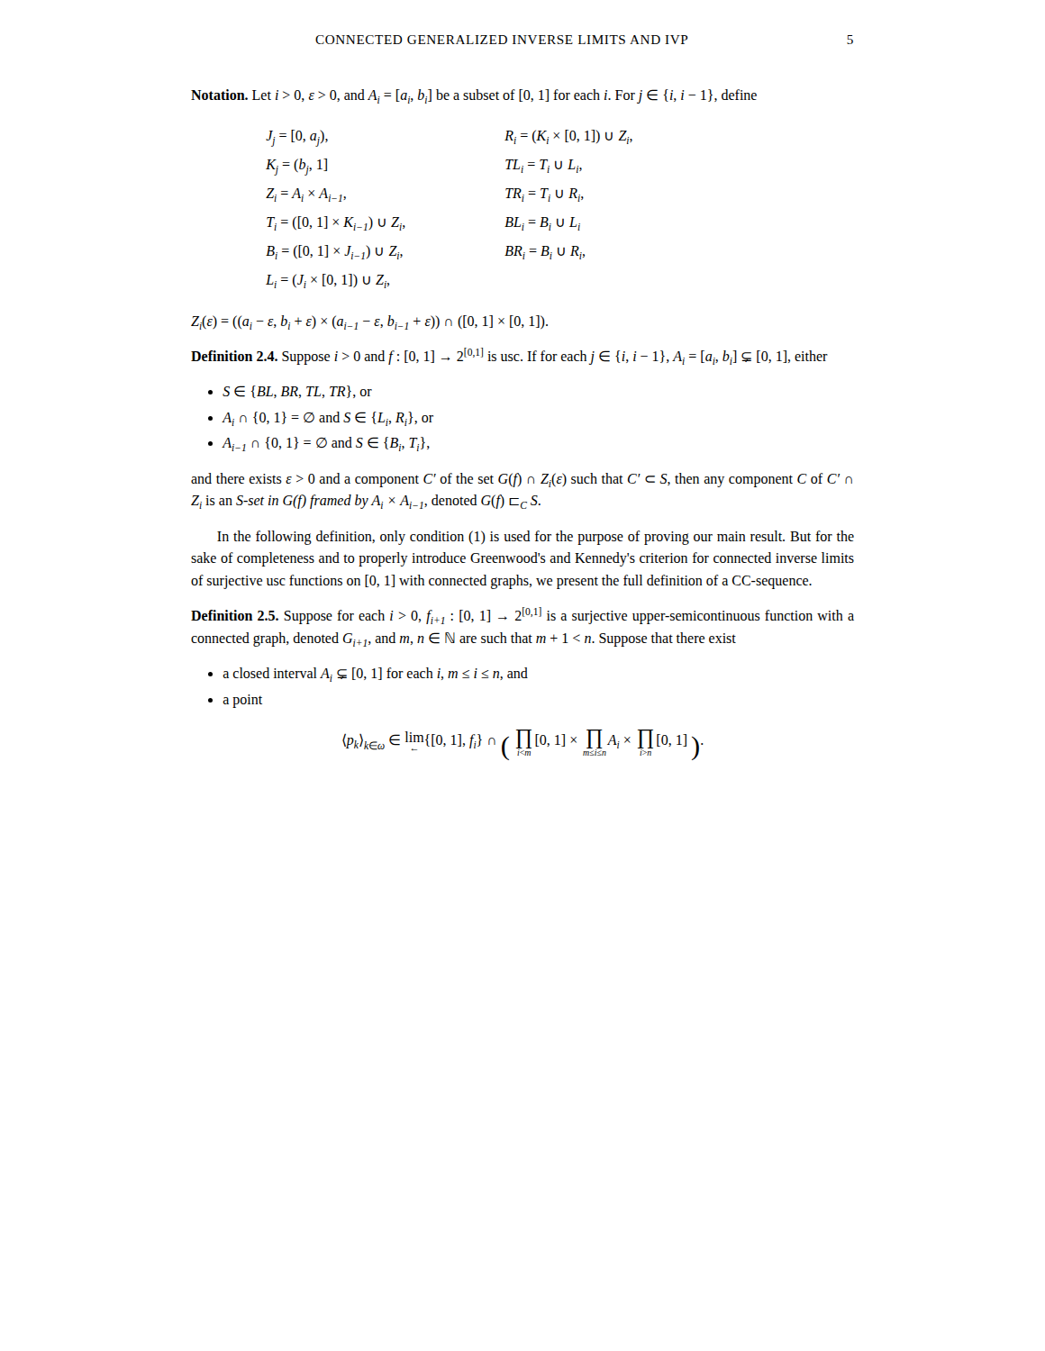CONNECTED GENERALIZED INVERSE LIMITS AND IVP 5
Notation. Let i > 0, ε > 0, and Ai = [ai, bi] be a subset of [0, 1] for each i. For j ∈ {i, i − 1}, define
| J j = [0, a j ), | R i = ( K i × [0, 1]) ∪ Z i , |
| K j = ( b j , 1] | TL i = T i ∪ L i , |
| Z i = A i × A i−1 , | TR i = T i ∪ R i , |
| T i = ([0, 1] × K i−1 ) ∪ Z i , | BL i = B i ∪ L i |
| B i = ([0, 1] × J i−1 ) ∪ Z i , | BR i = B i ∪ R i , |
| L i = ( J i × [0, 1]) ∪ Z i , | |
Zi(ε) = ((ai − ε, bi + ε) × (ai−1 − ε, bi−1 + ε)) ∩ ([0, 1] × [0, 1]).
Definition 2.4. Suppose i > 0 and f : [0, 1] → 2[0,1] is usc. If for each j ∈ {i, i − 1}, Ai = [ai, bi] ⊊ [0, 1], either
S ∈ {BL, BR, TL, TR}, or
Ai ∩ {0, 1} = ∅ and S ∈ {Li, Ri}, or
Ai−1 ∩ {0, 1} = ∅ and S ∈ {Bi, Ti},
and there exists ε > 0 and a component C′ of the set G(f) ∩ Zi(ε) such that C′ ⊂ S, then any component C of C′ ∩ Zi is an S-set in G(f) framed by Ai × Ai−1, denoted G(f) ⊏C S.
In the following definition, only condition (1) is used for the purpose of proving our main result. But for the sake of completeness and to properly introduce Greenwood's and Kennedy's criterion for connected inverse limits of surjective usc functions on [0, 1] with connected graphs, we present the full definition of a CC-sequence.
Definition 2.5. Suppose for each i > 0, fi+1 : [0, 1] → 2[0,1] is a surjective upper-semicontinuous function with a connected graph, denoted Gi+1, and m, n ∈ ℕ are such that m + 1 < n. Suppose that there exist
a closed interval Ai ⊊ [0, 1] for each i, m ≤ i ≤ n, and
a point
⟨pk⟩k∈ω ∈ lim←{[0, 1], fi} ∩ ( ∏i<m[0, 1] × ∏m≤i≤n Ai × ∏i>n[0, 1] ).